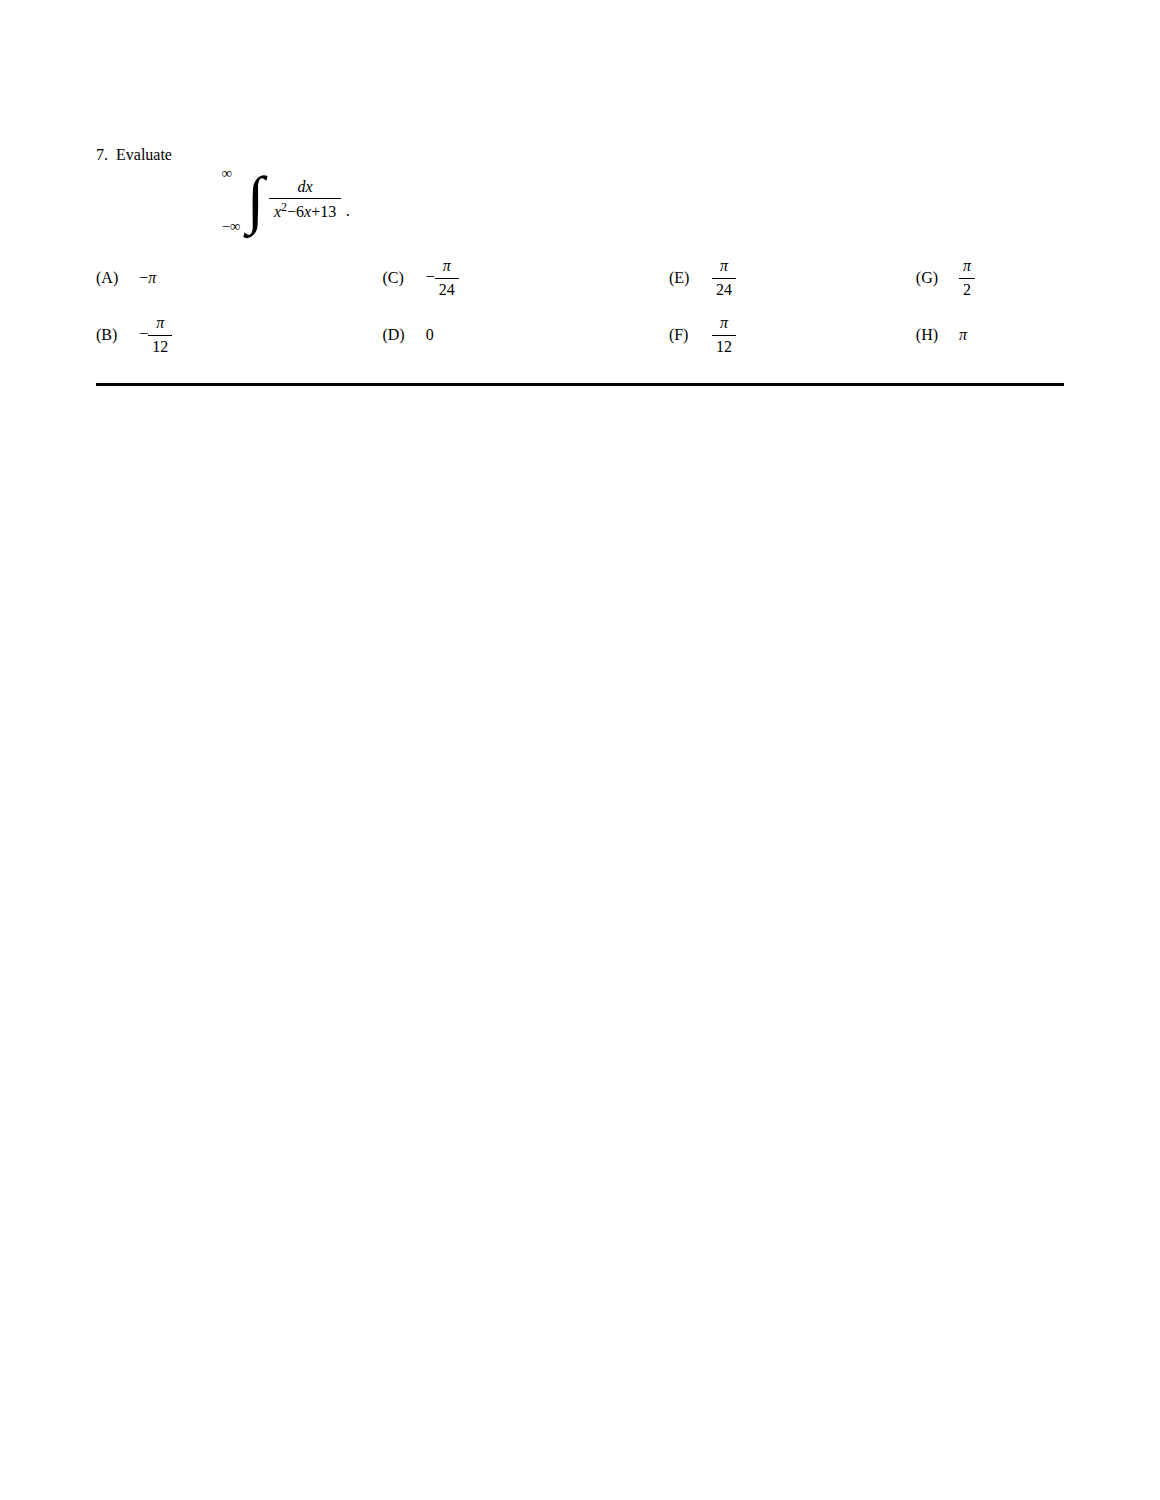7. Evaluate
∞ −∞ ∫ dx x2−6x+13 .
| (A) | − π | | (C) | − π 24 | | (E) | π 24 | | (G) | π 2 |
| (B) | − π 12 | | (D) | 0 | | (F) | π 12 | | (H) | π |